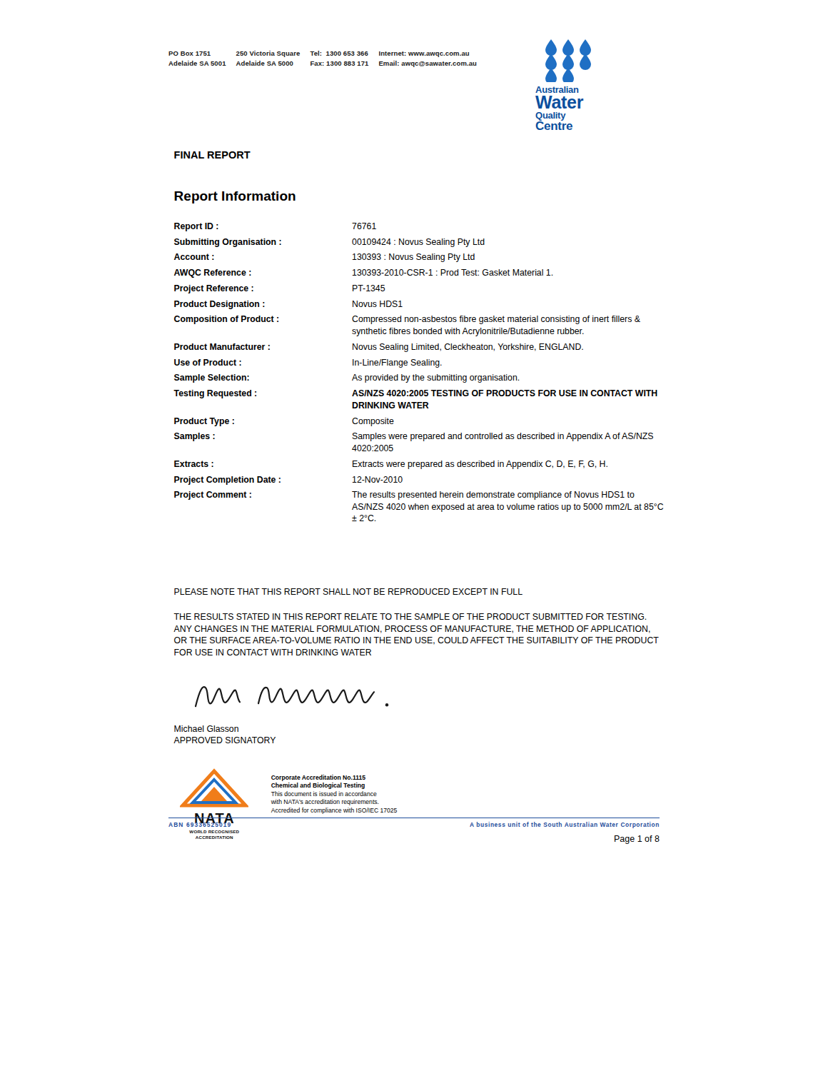| PO Box 1751 | 250 Victoria Square | Tel: 1300 653 366 | Internet: www.awqc.com.au |
| Adelaide SA 5001 | Adelaide SA 5000 | Fax: 1300 883 171 | Email: awqc@sawater.com.au |
Australian Water Quality Centre
FINAL REPORT
Report Information
| Report ID : | 76761 |
| Submitting Organisation : | 00109424 : Novus Sealing Pty Ltd |
| Account : | 130393 : Novus Sealing Pty Ltd |
| AWQC Reference : | 130393-2010-CSR-1 : Prod Test: Gasket Material 1. |
| Project Reference : | PT-1345 |
| Product Designation : | Novus HDS1 |
| Composition of Product : | Compressed non-asbestos fibre gasket material consisting of inert fillers & synthetic fibres bonded with Acrylonitrile/Butadienne rubber. |
| Product Manufacturer : | Novus Sealing Limited, Cleckheaton, Yorkshire, ENGLAND. |
| Use of Product : | In-Line/Flange Sealing. |
| Sample Selection: | As provided by the submitting organisation. |
| Testing Requested : | AS/NZS 4020:2005 TESTING OF PRODUCTS FOR USE IN CONTACT WITH DRINKING WATER |
| Product Type : | Composite |
| Samples : | Samples were prepared and controlled as described in Appendix A of AS/NZS 4020:2005 |
| Extracts : | Extracts were prepared as described in Appendix C, D, E, F, G, H. |
| Project Completion Date : | 12-Nov-2010 |
| Project Comment : | The results presented herein demonstrate compliance of Novus HDS1 to AS/NZS 4020 when exposed at area to volume ratios up to 5000 mm2/L at 85°C ± 2°C. |
Please note that this report shall not be reproduced except in full
The results stated in this report relate to the sample of the product submitted for testing. Any changes in the material formulation, process of manufacture, the method of application, or the surface area-to-volume ratio in the end use, could affect the suitability of the product for use in contact with drinking water
Michael Glasson
APPROVED SIGNATORY
NATA
WORLD RECOGNISED
ACCREDITATION
Corporate Accreditation No.1115
Chemical and Biological Testing
This document is issued in accordance
with NATA's accreditation requirements.
Accredited for compliance with ISO/IEC 17025
ABN 69336525019 A business unit of the South Australian Water Corporation
Page 1 of 8